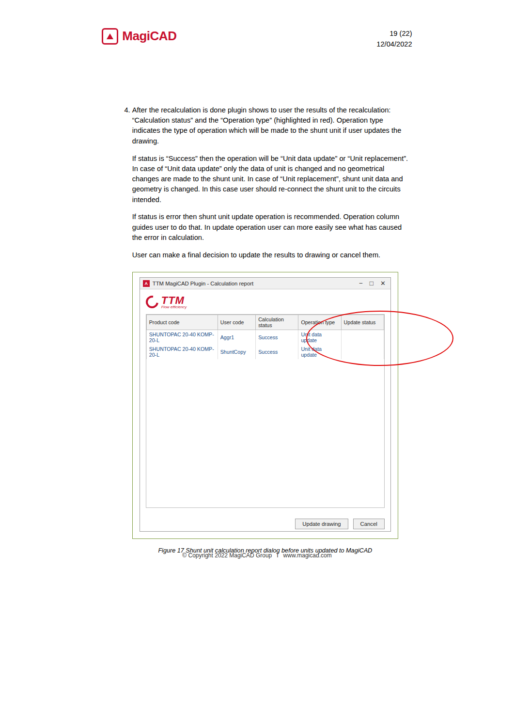MagiCAD
19 (22)
12/04/2022
After the recalculation is done plugin shows to user the results of the recalculation: “Calculation status” and the “Operation type” (highlighted in red). Operation type indicates the type of operation which will be made to the shunt unit if user updates the drawing.
If status is “Success” then the operation will be “Unit data update” or “Unit replacement”. In case of “Unit data update” only the data of unit is changed and no geometrical changes are made to the shunt unit. In case of “Unit replacement”, shunt unit data and geometry is changed. In this case user should re-connect the shunt unit to the circuits intended.
If status is error then shunt unit update operation is recommended. Operation column guides user to do that. In update operation user can more easily see what has caused the error in calculation.
User can make a final decision to update the results to drawing or cancel them.
A TTM MagiCAD Plugin - Calculation report
− □ ✕
TTM
Flow efficiency
| Product code | User code | Calculation status | Operation type | Update status |
| --- | --- | --- | --- | --- |
| SHUNTOPAC 20-40 KOMP-20-L | Aggr1 | Success | Unit data update | |
| SHUNTOPAC 20-40 KOMP-20-L | ShuntCopy | Success | Unit data update | |
Update drawing
Cancel
Figure 17 Shunt unit calculation report dialog before units updated to MagiCAD
© Copyright 2022 MagiCAD Group I www.magicad.com